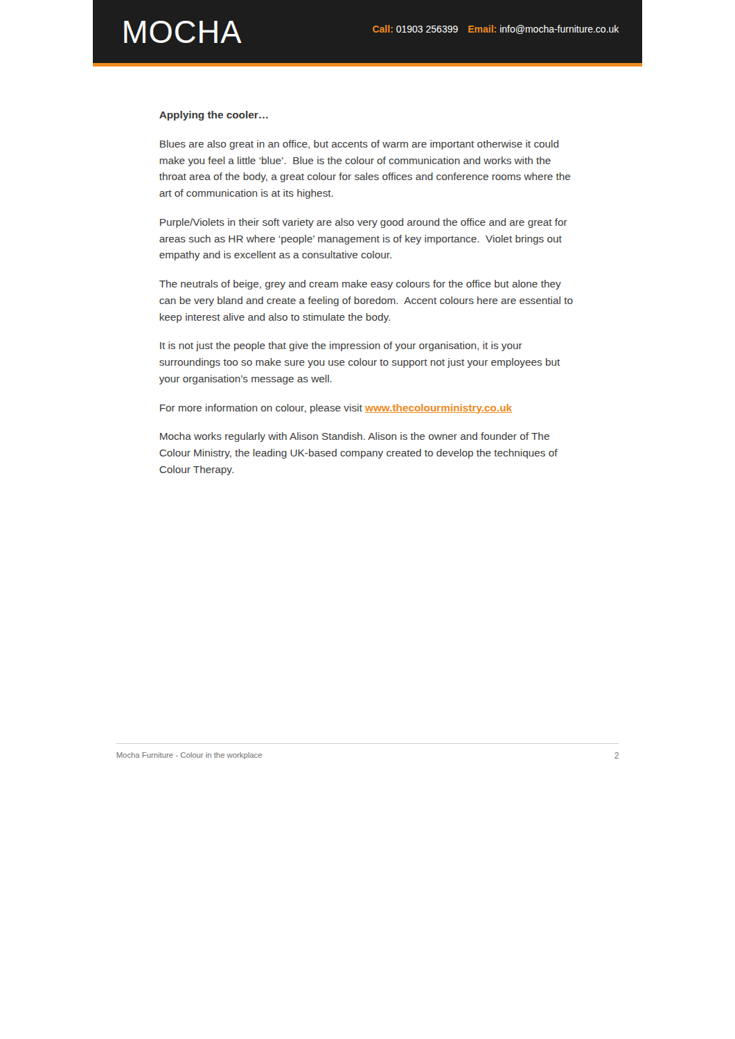MOCHA
Call: 01903 256399 Email: info@mocha-furniture.co.uk
Applying the cooler…
Blues are also great in an office, but accents of warm are important otherwise it could make you feel a little ‘blue’. Blue is the colour of communication and works with the throat area of the body, a great colour for sales offices and conference rooms where the art of communication is at its highest.
Purple/Violets in their soft variety are also very good around the office and are great for areas such as HR where ‘people’ management is of key importance. Violet brings out empathy and is excellent as a consultative colour.
The neutrals of beige, grey and cream make easy colours for the office but alone they can be very bland and create a feeling of boredom. Accent colours here are essential to keep interest alive and also to stimulate the body.
It is not just the people that give the impression of your organisation, it is your surroundings too so make sure you use colour to support not just your employees but your organisation’s message as well.
For more information on colour, please visit www.thecolourministry.co.uk
Mocha works regularly with Alison Standish. Alison is the owner and founder of The Colour Ministry, the leading UK-based company created to develop the techniques of Colour Therapy.
Mocha Furniture - Colour in the workplace 2